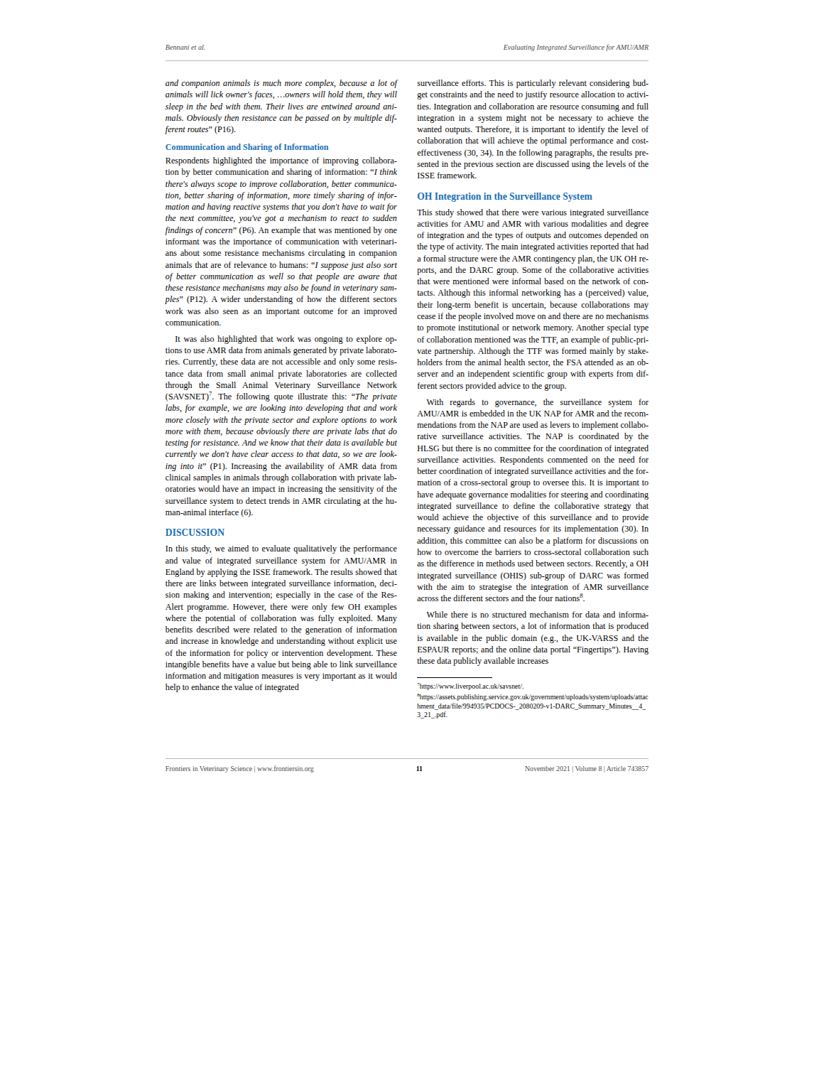Bennani et al.
Evaluating Integrated Surveillance for AMU/AMR
and companion animals is much more complex, because a lot of animals will lick owner's faces, …owners will hold them, they will sleep in the bed with them. Their lives are entwined around animals. Obviously then resistance can be passed on by multiple different routes” (P16).
Communication and Sharing of Information
Respondents highlighted the importance of improving collaboration by better communication and sharing of information: “I think there's always scope to improve collaboration, better communication, better sharing of information, more timely sharing of information and having reactive systems that you don't have to wait for the next committee, you've got a mechanism to react to sudden findings of concern” (P6). An example that was mentioned by one informant was the importance of communication with veterinarians about some resistance mechanisms circulating in companion animals that are of relevance to humans: “I suppose just also sort of better communication as well so that people are aware that these resistance mechanisms may also be found in veterinary samples” (P12). A wider understanding of how the different sectors work was also seen as an important outcome for an improved communication.
It was also highlighted that work was ongoing to explore options to use AMR data from animals generated by private laboratories. Currently, these data are not accessible and only some resistance data from small animal private laboratories are collected through the Small Animal Veterinary Surveillance Network (SAVSNET)7. The following quote illustrate this: “The private labs, for example, we are looking into developing that and work more closely with the private sector and explore options to work more with them, because obviously there are private labs that do testing for resistance. And we know that their data is available but currently we don't have clear access to that data, so we are looking into it” (P1). Increasing the availability of AMR data from clinical samples in animals through collaboration with private laboratories would have an impact in increasing the sensitivity of the surveillance system to detect trends in AMR circulating at the human-animal interface (6).
DISCUSSION
In this study, we aimed to evaluate qualitatively the performance and value of integrated surveillance system for AMU/AMR in England by applying the ISSE framework. The results showed that there are links between integrated surveillance information, decision making and intervention; especially in the case of the Res-Alert programme. However, there were only few OH examples where the potential of collaboration was fully exploited. Many benefits described were related to the generation of information and increase in knowledge and understanding without explicit use of the information for policy or intervention development. These intangible benefits have a value but being able to link surveillance information and mitigation measures is very important as it would help to enhance the value of integrated
surveillance efforts. This is particularly relevant considering budget constraints and the need to justify resource allocation to activities. Integration and collaboration are resource consuming and full integration in a system might not be necessary to achieve the wanted outputs. Therefore, it is important to identify the level of collaboration that will achieve the optimal performance and cost-effectiveness (30, 34). In the following paragraphs, the results presented in the previous section are discussed using the levels of the ISSE framework.
OH Integration in the Surveillance System
This study showed that there were various integrated surveillance activities for AMU and AMR with various modalities and degree of integration and the types of outputs and outcomes depended on the type of activity. The main integrated activities reported that had a formal structure were the AMR contingency plan, the UK OH reports, and the DARC group. Some of the collaborative activities that were mentioned were informal based on the network of contacts. Although this informal networking has a (perceived) value, their long-term benefit is uncertain, because collaborations may cease if the people involved move on and there are no mechanisms to promote institutional or network memory. Another special type of collaboration mentioned was the TTF, an example of public-private partnership. Although the TTF was formed mainly by stakeholders from the animal health sector, the FSA attended as an observer and an independent scientific group with experts from different sectors provided advice to the group.
With regards to governance, the surveillance system for AMU/AMR is embedded in the UK NAP for AMR and the recommendations from the NAP are used as levers to implement collaborative surveillance activities. The NAP is coordinated by the HLSG but there is no committee for the coordination of integrated surveillance activities. Respondents commented on the need for better coordination of integrated surveillance activities and the formation of a cross-sectoral group to oversee this. It is important to have adequate governance modalities for steering and coordinating integrated surveillance to define the collaborative strategy that would achieve the objective of this surveillance and to provide necessary guidance and resources for its implementation (30). In addition, this committee can also be a platform for discussions on how to overcome the barriers to cross-sectoral collaboration such as the difference in methods used between sectors. Recently, a OH integrated surveillance (OHIS) sub-group of DARC was formed with the aim to strategise the integration of AMR surveillance across the different sectors and the four nations8.
While there is no structured mechanism for data and information sharing between sectors, a lot of information that is produced is available in the public domain (e.g., the UK-VARSS and the ESPAUR reports; and the online data portal “Fingertips”). Having these data publicly available increases
7https://www.liverpool.ac.uk/savsnet/.
8https://assets.publishing.service.gov.uk/government/uploads/system/uploads/attachment_data/file/994935/PCDOCS-_2080209-v1-DARC_Summary_Minutes__4_3_21_.pdf.
Frontiers in Veterinary Science | www.frontiersin.org
11
November 2021 | Volume 8 | Article 743857